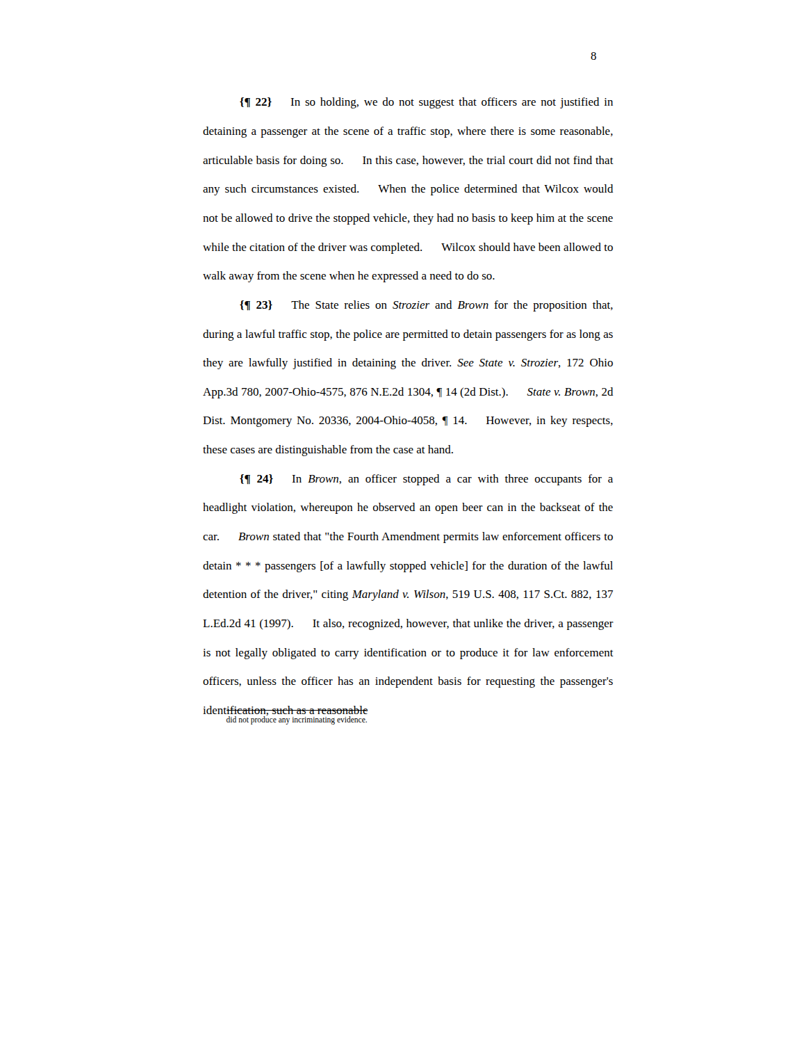8
{¶ 22} In so holding, we do not suggest that officers are not justified in detaining a passenger at the scene of a traffic stop, where there is some reasonable, articulable basis for doing so. In this case, however, the trial court did not find that any such circumstances existed. When the police determined that Wilcox would not be allowed to drive the stopped vehicle, they had no basis to keep him at the scene while the citation of the driver was completed. Wilcox should have been allowed to walk away from the scene when he expressed a need to do so.
{¶ 23} The State relies on Strozier and Brown for the proposition that, during a lawful traffic stop, the police are permitted to detain passengers for as long as they are lawfully justified in detaining the driver. See State v. Strozier, 172 Ohio App.3d 780, 2007-Ohio-4575, 876 N.E.2d 1304, ¶ 14 (2d Dist.). State v. Brown, 2d Dist. Montgomery No. 20336, 2004-Ohio-4058, ¶ 14. However, in key respects, these cases are distinguishable from the case at hand.
{¶ 24} In Brown, an officer stopped a car with three occupants for a headlight violation, whereupon he observed an open beer can in the backseat of the car. Brown stated that "the Fourth Amendment permits law enforcement officers to detain * * * passengers [of a lawfully stopped vehicle] for the duration of the lawful detention of the driver," citing Maryland v. Wilson, 519 U.S. 408, 117 S.Ct. 882, 137 L.Ed.2d 41 (1997). It also, recognized, however, that unlike the driver, a passenger is not legally obligated to carry identification or to produce it for law enforcement officers, unless the officer has an independent basis for requesting the passenger's identification, such as a reasonable
did not produce any incriminating evidence.